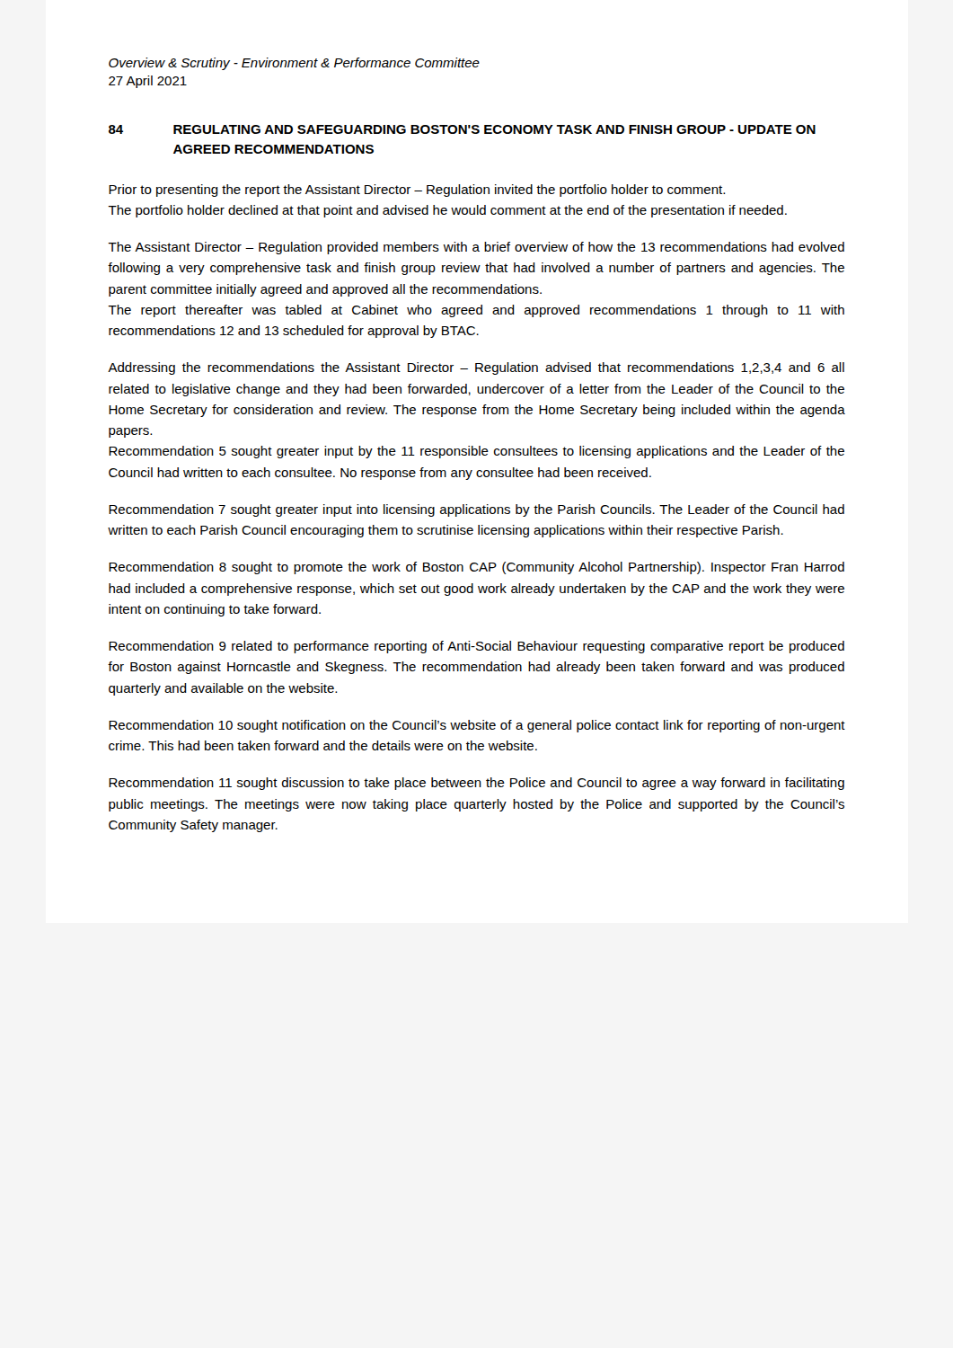Overview & Scrutiny - Environment & Performance Committee
27 April 2021
84 REGULATING AND SAFEGUARDING BOSTON'S ECONOMY TASK AND FINISH GROUP - UPDATE ON AGREED RECOMMENDATIONS
Prior to presenting the report the Assistant Director – Regulation invited the portfolio holder to comment.
The portfolio holder declined at that point and advised he would comment at the end of the presentation if needed.
The Assistant Director – Regulation provided members with a brief overview of how the 13 recommendations had evolved following a very comprehensive task and finish group review that had involved a number of partners and agencies. The parent committee initially agreed and approved all the recommendations.
The report thereafter was tabled at Cabinet who agreed and approved recommendations 1 through to 11 with recommendations 12 and 13 scheduled for approval by BTAC.
Addressing the recommendations the Assistant Director – Regulation advised that recommendations 1,2,3,4 and 6 all related to legislative change and they had been forwarded, undercover of a letter from the Leader of the Council to the Home Secretary for consideration and review. The response from the Home Secretary being included within the agenda papers.
Recommendation 5 sought greater input by the 11 responsible consultees to licensing applications and the Leader of the Council had written to each consultee. No response from any consultee had been received.
Recommendation 7 sought greater input into licensing applications by the Parish Councils. The Leader of the Council had written to each Parish Council encouraging them to scrutinise licensing applications within their respective Parish.
Recommendation 8 sought to promote the work of Boston CAP (Community Alcohol Partnership). Inspector Fran Harrod had included a comprehensive response, which set out good work already undertaken by the CAP and the work they were intent on continuing to take forward.
Recommendation 9 related to performance reporting of Anti-Social Behaviour requesting comparative report be produced for Boston against Horncastle and Skegness. The recommendation had already been taken forward and was produced quarterly and available on the website.
Recommendation 10 sought notification on the Council’s website of a general police contact link for reporting of non-urgent crime. This had been taken forward and the details were on the website.
Recommendation 11 sought discussion to take place between the Police and Council to agree a way forward in facilitating public meetings. The meetings were now taking place quarterly hosted by the Police and supported by the Council’s Community Safety manager.